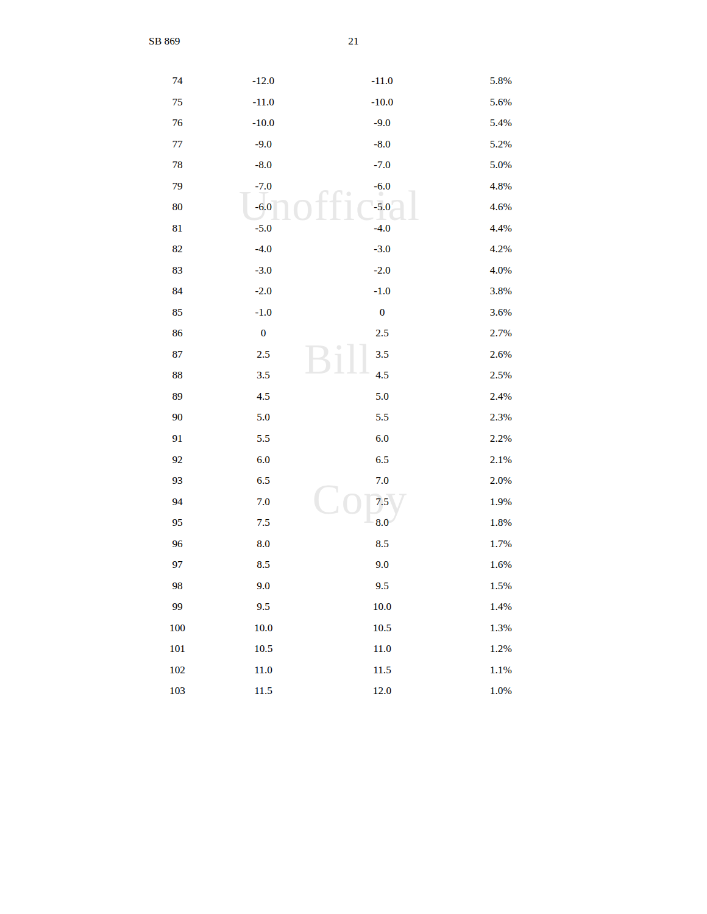SB 869
21
Unofficial Bill Copy
| 74 | -12.0 | -11.0 | 5.8% |
| 75 | -11.0 | -10.0 | 5.6% |
| 76 | -10.0 | -9.0 | 5.4% |
| 77 | -9.0 | -8.0 | 5.2% |
| 78 | -8.0 | -7.0 | 5.0% |
| 79 | -7.0 | -6.0 | 4.8% |
| 80 | -6.0 | -5.0 | 4.6% |
| 81 | -5.0 | -4.0 | 4.4% |
| 82 | -4.0 | -3.0 | 4.2% |
| 83 | -3.0 | -2.0 | 4.0% |
| 84 | -2.0 | -1.0 | 3.8% |
| 85 | -1.0 | 0 | 3.6% |
| 86 | 0 | 2.5 | 2.7% |
| 87 | 2.5 | 3.5 | 2.6% |
| 88 | 3.5 | 4.5 | 2.5% |
| 89 | 4.5 | 5.0 | 2.4% |
| 90 | 5.0 | 5.5 | 2.3% |
| 91 | 5.5 | 6.0 | 2.2% |
| 92 | 6.0 | 6.5 | 2.1% |
| 93 | 6.5 | 7.0 | 2.0% |
| 94 | 7.0 | 7.5 | 1.9% |
| 95 | 7.5 | 8.0 | 1.8% |
| 96 | 8.0 | 8.5 | 1.7% |
| 97 | 8.5 | 9.0 | 1.6% |
| 98 | 9.0 | 9.5 | 1.5% |
| 99 | 9.5 | 10.0 | 1.4% |
| 100 | 10.0 | 10.5 | 1.3% |
| 101 | 10.5 | 11.0 | 1.2% |
| 102 | 11.0 | 11.5 | 1.1% |
| 103 | 11.5 | 12.0 | 1.0% |